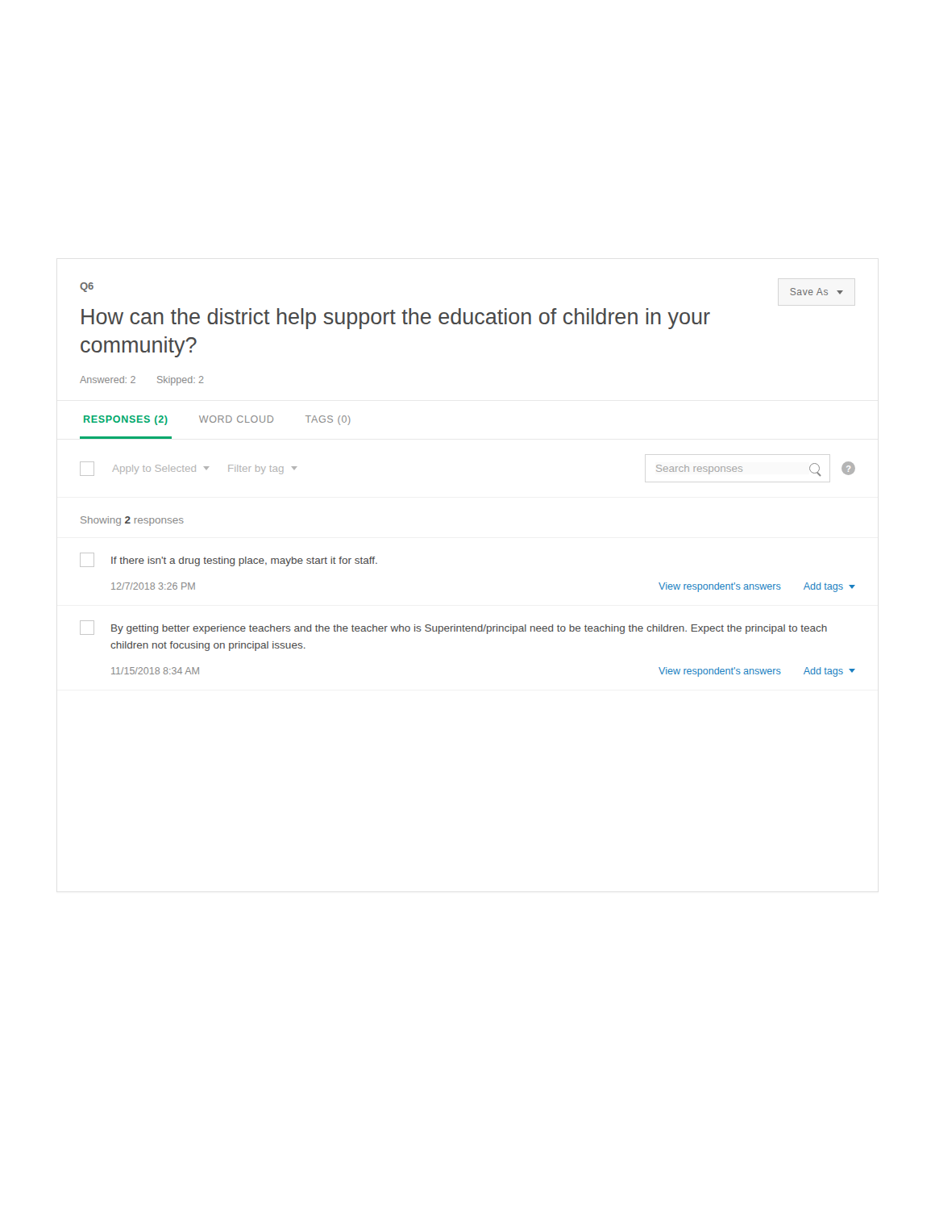Q6
How can the district help support the education of children in your community?
Answered: 2 Skipped: 2
Save As
RESPONSES (2)
WORD CLOUD
TAGS (0)
Apply to Selected
Filter by tag
?
Showing 2 responses
If there isn't a drug testing place, maybe start it for staff.
12/7/2018 3:26 PM
View respondent's answers Add tags
By getting better experience teachers and the the teacher who is Superintend/principal need to be teaching the children. Expect the principal to teach children not focusing on principal issues.
11/15/2018 8:34 AM
View respondent's answers Add tags